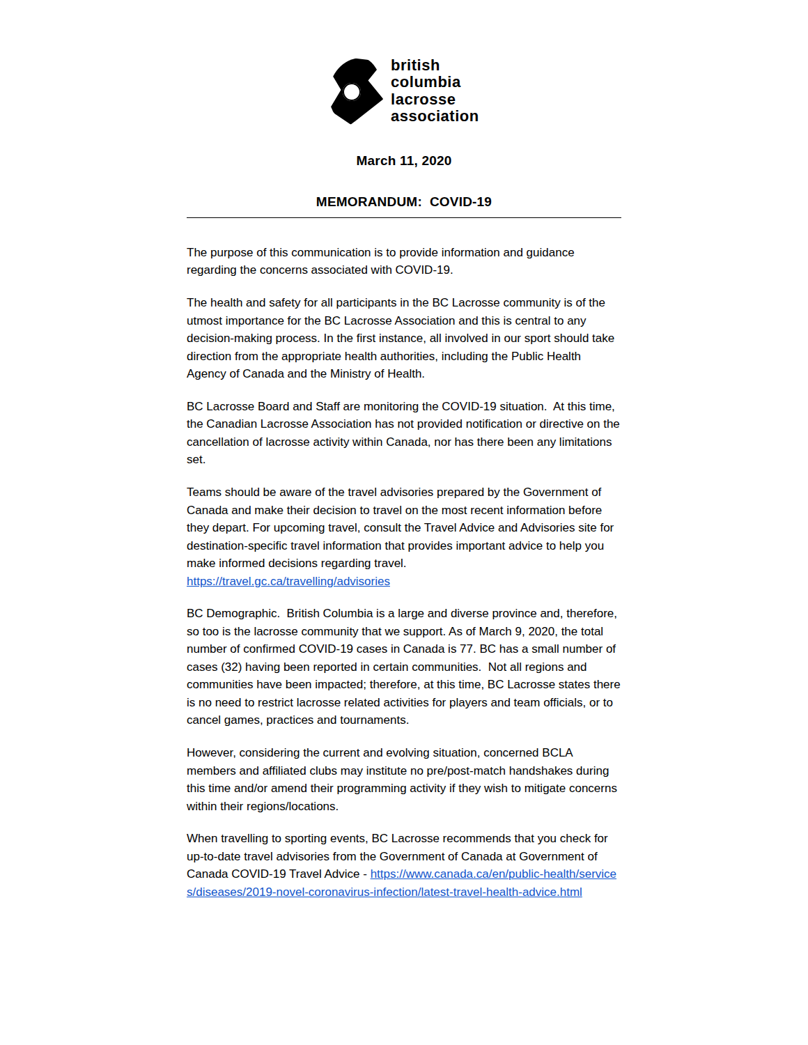british
columbia
lacrosse
association
March 11, 2020
MEMORANDUM: COVID-19
The purpose of this communication is to provide information and guidance regarding the concerns associated with COVID-19.
The health and safety for all participants in the BC Lacrosse community is of the utmost importance for the BC Lacrosse Association and this is central to any decision-making process. In the first instance, all involved in our sport should take direction from the appropriate health authorities, including the Public Health Agency of Canada and the Ministry of Health.
BC Lacrosse Board and Staff are monitoring the COVID-19 situation. At this time, the Canadian Lacrosse Association has not provided notification or directive on the cancellation of lacrosse activity within Canada, nor has there been any limitations set.
Teams should be aware of the travel advisories prepared by the Government of Canada and make their decision to travel on the most recent information before they depart. For upcoming travel, consult the Travel Advice and Advisories site for destination-specific travel information that provides important advice to help you make informed decisions regarding travel.
https://travel.gc.ca/travelling/advisories
BC Demographic. British Columbia is a large and diverse province and, therefore, so too is the lacrosse community that we support. As of March 9, 2020, the total number of confirmed COVID-19 cases in Canada is 77. BC has a small number of cases (32) having been reported in certain communities. Not all regions and communities have been impacted; therefore, at this time, BC Lacrosse states there is no need to restrict lacrosse related activities for players and team officials, or to cancel games, practices and tournaments.
However, considering the current and evolving situation, concerned BCLA members and affiliated clubs may institute no pre/post-match handshakes during this time and/or amend their programming activity if they wish to mitigate concerns within their regions/locations.
When travelling to sporting events, BC Lacrosse recommends that you check for up-to-date travel advisories from the Government of Canada at Government of Canada COVID-19 Travel Advice - https://www.canada.ca/en/public-health/services/diseases/2019-novel-coronavirus-infection/latest-travel-health-advice.html